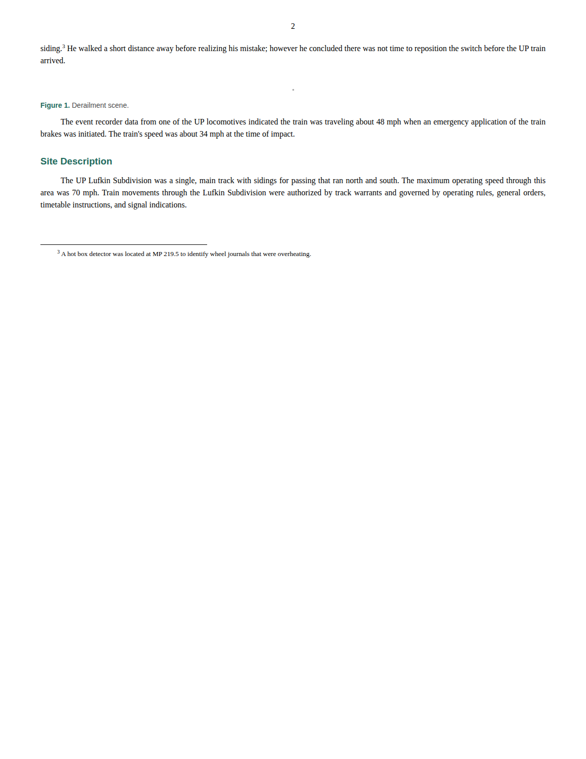2
siding.3 He walked a short distance away before realizing his mistake; however he concluded there was not time to reposition the switch before the UP train arrived.
Figure 1. Derailment scene.
The event recorder data from one of the UP locomotives indicated the train was traveling about 48 mph when an emergency application of the train brakes was initiated. The train's speed was about 34 mph at the time of impact.
Site Description
The UP Lufkin Subdivision was a single, main track with sidings for passing that ran north and south. The maximum operating speed through this area was 70 mph. Train movements through the Lufkin Subdivision were authorized by track warrants and governed by operating rules, general orders, timetable instructions, and signal indications.
3 A hot box detector was located at MP 219.5 to identify wheel journals that were overheating.